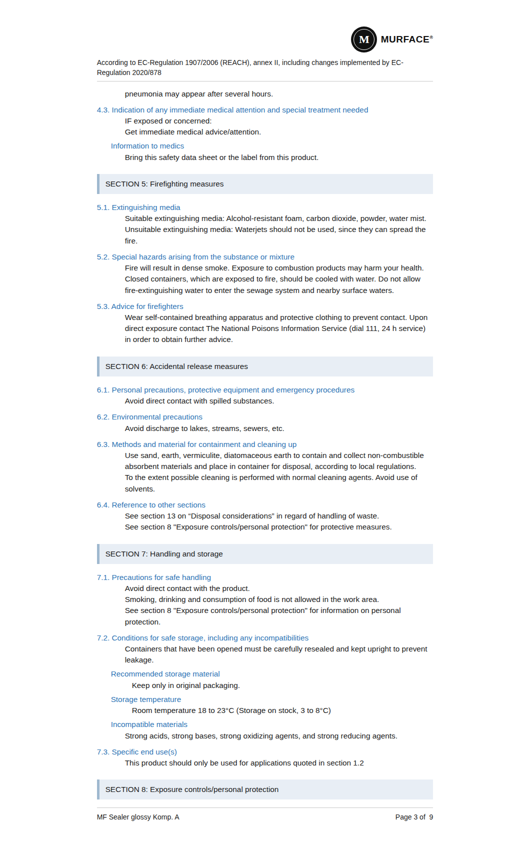M
MURFACE®
According to EC-Regulation 1907/2006 (REACH), annex II, including changes implemented by EC-Regulation 2020/878
pneumonia may appear after several hours.
4.3. Indication of any immediate medical attention and special treatment needed
IF exposed or concerned:
Get immediate medical advice/attention.
Information to medics
Bring this safety data sheet or the label from this product.
SECTION 5: Firefighting measures
5.1. Extinguishing media
Suitable extinguishing media: Alcohol-resistant foam, carbon dioxide, powder, water mist.
Unsuitable extinguishing media: Waterjets should not be used, since they can spread the fire.
5.2. Special hazards arising from the substance or mixture
Fire will result in dense smoke. Exposure to combustion products may harm your health. Closed containers, which are exposed to fire, should be cooled with water. Do not allow fire-extinguishing water to enter the sewage system and nearby surface waters.
5.3. Advice for firefighters
Wear self-contained breathing apparatus and protective clothing to prevent contact. Upon direct exposure contact The National Poisons Information Service (dial 111, 24 h service) in order to obtain further advice.
SECTION 6: Accidental release measures
6.1. Personal precautions, protective equipment and emergency procedures
Avoid direct contact with spilled substances.
6.2. Environmental precautions
Avoid discharge to lakes, streams, sewers, etc.
6.3. Methods and material for containment and cleaning up
Use sand, earth, vermiculite, diatomaceous earth to contain and collect non-combustible absorbent materials and place in container for disposal, according to local regulations.
To the extent possible cleaning is performed with normal cleaning agents. Avoid use of solvents.
6.4. Reference to other sections
See section 13 on “Disposal considerations” in regard of handling of waste.
See section 8 "Exposure controls/personal protection" for protective measures.
SECTION 7: Handling and storage
7.1. Precautions for safe handling
Avoid direct contact with the product.
Smoking, drinking and consumption of food is not allowed in the work area.
See section 8 "Exposure controls/personal protection" for information on personal protection.
7.2. Conditions for safe storage, including any incompatibilities
Containers that have been opened must be carefully resealed and kept upright to prevent leakage.
Recommended storage material
Keep only in original packaging.
Storage temperature
Room temperature 18 to 23°C (Storage on stock, 3 to 8°C)
Incompatible materials
Strong acids, strong bases, strong oxidizing agents, and strong reducing agents.
7.3. Specific end use(s)
This product should only be used for applications quoted in section 1.2
SECTION 8: Exposure controls/personal protection
MF Sealer glossy Komp. A Page 3 of 9